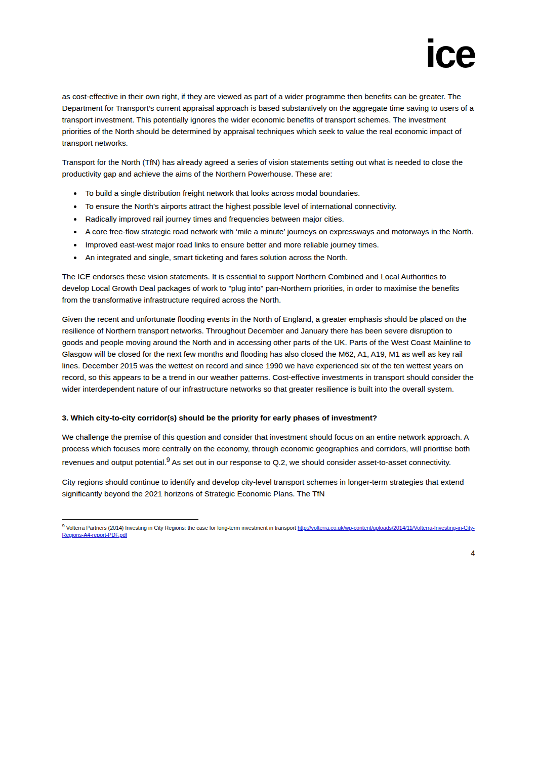ice
as cost-effective in their own right, if they are viewed as part of a wider programme then benefits can be greater. The Department for Transport’s current appraisal approach is based substantively on the aggregate time saving to users of a transport investment. This potentially ignores the wider economic benefits of transport schemes. The investment priorities of the North should be determined by appraisal techniques which seek to value the real economic impact of transport networks.
Transport for the North (TfN) has already agreed a series of vision statements setting out what is needed to close the productivity gap and achieve the aims of the Northern Powerhouse. These are:
To build a single distribution freight network that looks across modal boundaries.
To ensure the North's airports attract the highest possible level of international connectivity.
Radically improved rail journey times and frequencies between major cities.
A core free-flow strategic road network with ‘mile a minute’ journeys on expressways and motorways in the North.
Improved east-west major road links to ensure better and more reliable journey times.
An integrated and single, smart ticketing and fares solution across the North.
The ICE endorses these vision statements. It is essential to support Northern Combined and Local Authorities to develop Local Growth Deal packages of work to "plug into" pan-Northern priorities, in order to maximise the benefits from the transformative infrastructure required across the North.
Given the recent and unfortunate flooding events in the North of England, a greater emphasis should be placed on the resilience of Northern transport networks. Throughout December and January there has been severe disruption to goods and people moving around the North and in accessing other parts of the UK. Parts of the West Coast Mainline to Glasgow will be closed for the next few months and flooding has also closed the M62, A1, A19, M1 as well as key rail lines. December 2015 was the wettest on record and since 1990 we have experienced six of the ten wettest years on record, so this appears to be a trend in our weather patterns. Cost-effective investments in transport should consider the wider interdependent nature of our infrastructure networks so that greater resilience is built into the overall system.
3. Which city-to-city corridor(s) should be the priority for early phases of investment?
We challenge the premise of this question and consider that investment should focus on an entire network approach. A process which focuses more centrally on the economy, through economic geographies and corridors, will prioritise both revenues and output potential.9 As set out in our response to Q.2, we should consider asset-to-asset connectivity.
City regions should continue to identify and develop city-level transport schemes in longer-term strategies that extend significantly beyond the 2021 horizons of Strategic Economic Plans. The TfN
9 Volterra Partners (2014) Investing in City Regions: the case for long-term investment in transport http://volterra.co.uk/wp-content/uploads/2014/11/Volterra-Investing-in-City-Regions-A4-report-PDF.pdf
4